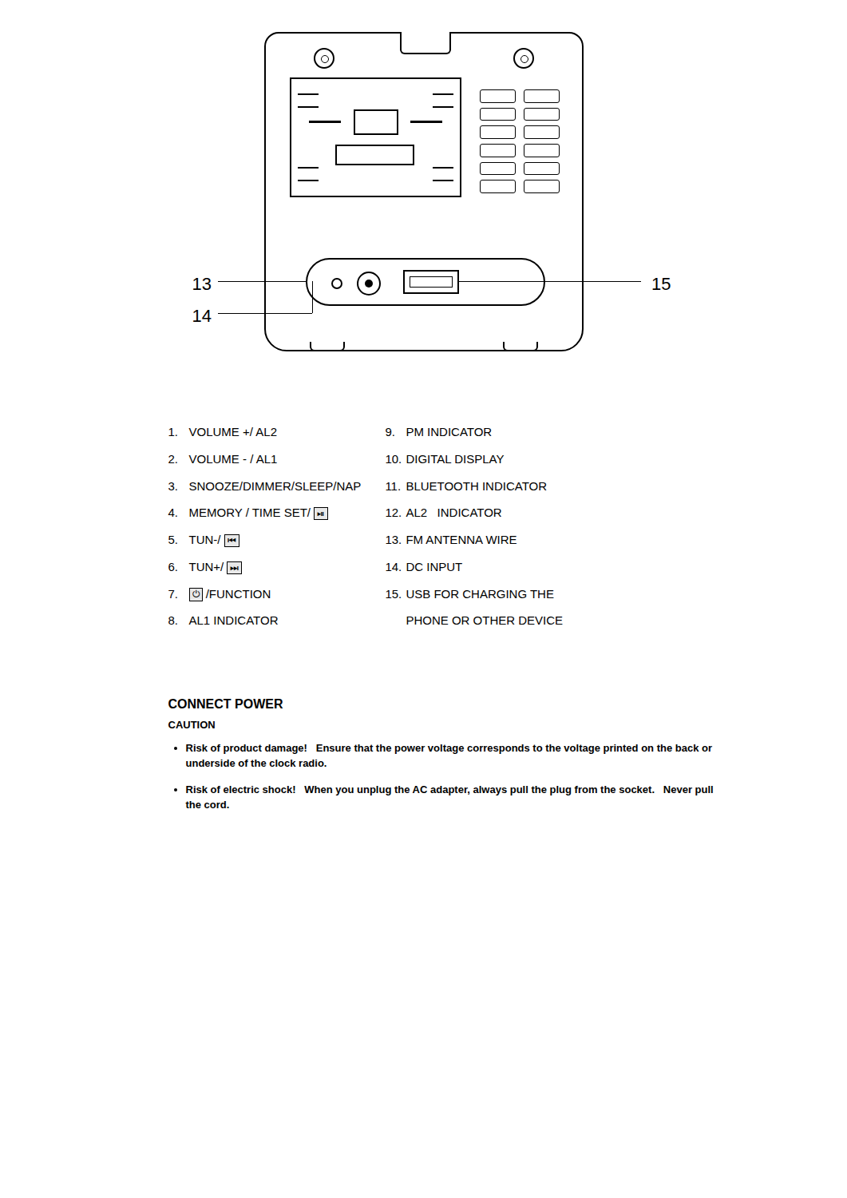13
14
15
1. VOLUME +/ AL2
2. VOLUME - / AL1
3. SNOOZE/DIMMER/SLEEP/NAP
4. MEMORY / TIME SET/ ⏯
5. TUN-/ ⏮
6. TUN+/ ⏭
7.⏻ /FUNCTION
8. AL1 INDICATOR
9. PM INDICATOR
10. DIGITAL DISPLAY
11. BLUETOOTH INDICATOR
12. AL2 INDICATOR
13. FM ANTENNA WIRE
14. DC INPUT
15. USB FOR CHARGING THE
PHONE OR OTHER DEVICE
CONNECT POWER
CAUTION
Risk of product damage! Ensure that the power voltage corresponds to the voltage printed on the back or underside of the clock radio.
Risk of electric shock! When you unplug the AC adapter, always pull the plug from the socket. Never pull the cord.